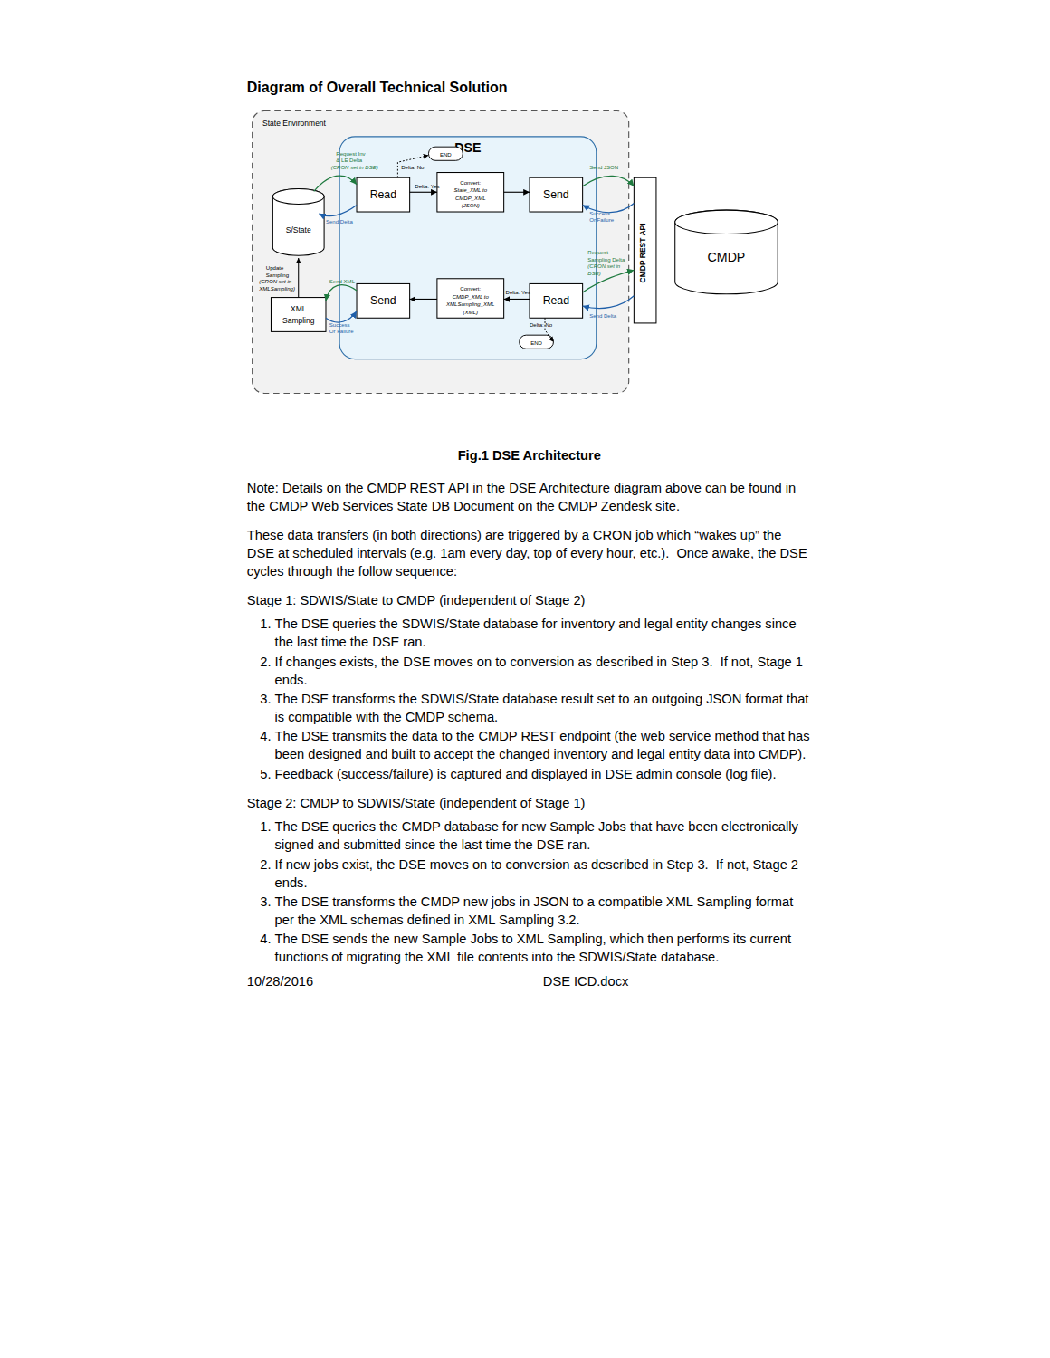Diagram of Overall Technical Solution
State Environment DSE S/State XML Sampling Update Sampling (CRON set in XMLSampling) Read Convert: State_XML to CMDP_XML (JSON) Send Send Convert: CMDP_XML to XMLSampling_XML (XML) Read END END CMDP REST API CMDP Request Inv & LE Delta (CRON set in DSE) Send Delta Delta: No Delta: Yes Send JSON Success Or Failure Request Sampling Delta (CRON set in DSE) Send Delta Delta: Yes Delta: No Send XML Success Or Failure
Fig.1 DSE Architecture
Note: Details on the CMDP REST API in the DSE Architecture diagram above can be found in the CMDP Web Services State DB Document on the CMDP Zendesk site.
These data transfers (in both directions) are triggered by a CRON job which “wakes up” the DSE at scheduled intervals (e.g. 1am every day, top of every hour, etc.). Once awake, the DSE cycles through the follow sequence:
Stage 1: SDWIS/State to CMDP (independent of Stage 2)
The DSE queries the SDWIS/State database for inventory and legal entity changes since the last time the DSE ran.
If changes exists, the DSE moves on to conversion as described in Step 3. If not, Stage 1 ends.
The DSE transforms the SDWIS/State database result set to an outgoing JSON format that is compatible with the CMDP schema.
The DSE transmits the data to the CMDP REST endpoint (the web service method that has been designed and built to accept the changed inventory and legal entity data into CMDP).
Feedback (success/failure) is captured and displayed in DSE admin console (log file).
Stage 2: CMDP to SDWIS/State (independent of Stage 1)
The DSE queries the CMDP database for new Sample Jobs that have been electronically signed and submitted since the last time the DSE ran.
If new jobs exist, the DSE moves on to conversion as described in Step 3. If not, Stage 2 ends.
The DSE transforms the CMDP new jobs in JSON to a compatible XML Sampling format per the XML schemas defined in XML Sampling 3.2.
The DSE sends the new Sample Jobs to XML Sampling, which then performs its current functions of migrating the XML file contents into the SDWIS/State database.
10/28/2016 DSE ICD.docx